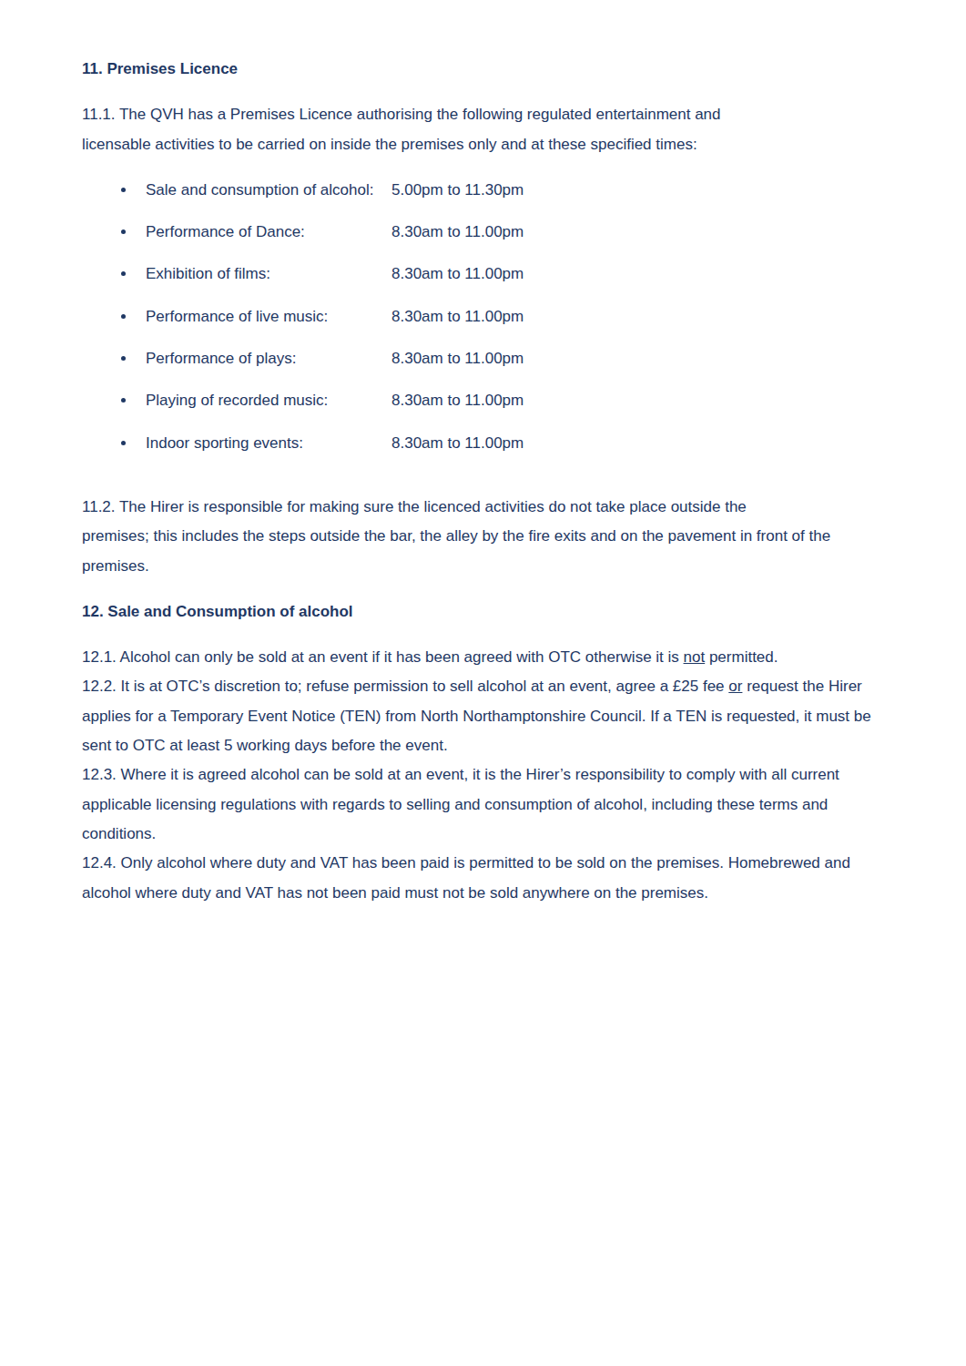11. Premises Licence
11.1. The QVH has a Premises Licence authorising the following regulated entertainment and
licensable activities to be carried on inside the premises only and at these specified times:
Sale and consumption of alcohol: 5.00pm to 11.30pm
Performance of Dance: 8.30am to 11.00pm
Exhibition of films: 8.30am to 11.00pm
Performance of live music: 8.30am to 11.00pm
Performance of plays: 8.30am to 11.00pm
Playing of recorded music: 8.30am to 11.00pm
Indoor sporting events: 8.30am to 11.00pm
11.2. The Hirer is responsible for making sure the licenced activities do not take place outside the
premises; this includes the steps outside the bar, the alley by the fire exits and on the pavement in front of the premises.
12. Sale and Consumption of alcohol
12.1. Alcohol can only be sold at an event if it has been agreed with OTC otherwise it is not permitted.
12.2. It is at OTC’s discretion to; refuse permission to sell alcohol at an event, agree a £25 fee or request the Hirer applies for a Temporary Event Notice (TEN) from North Northamptonshire Council. If a TEN is requested, it must be sent to OTC at least 5 working days before the event.
12.3. Where it is agreed alcohol can be sold at an event, it is the Hirer’s responsibility to comply with all current applicable licensing regulations with regards to selling and consumption of alcohol, including these terms and conditions.
12.4. Only alcohol where duty and VAT has been paid is permitted to be sold on the premises. Homebrewed and alcohol where duty and VAT has not been paid must not be sold anywhere on the premises.